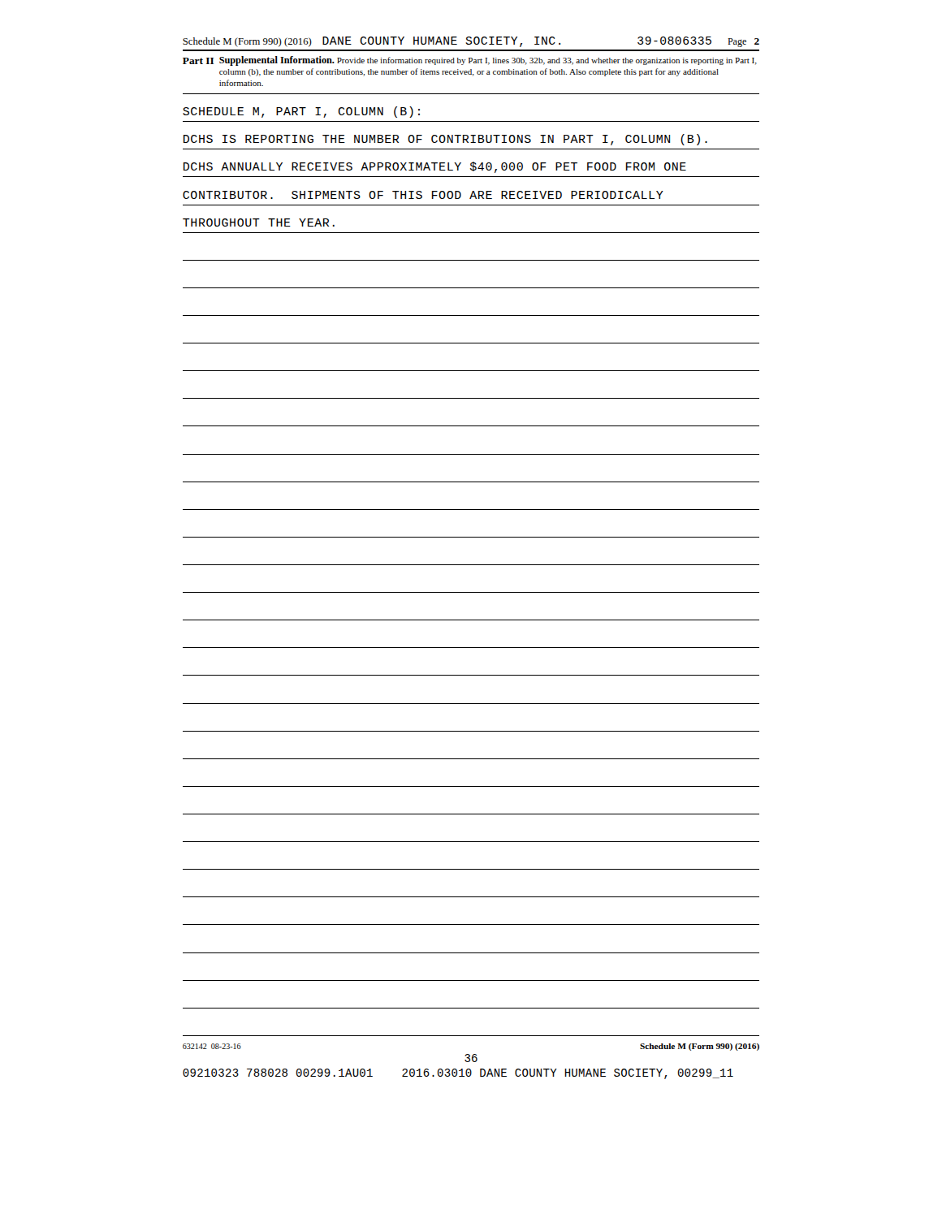Schedule M (Form 990) (2016) DANE COUNTY HUMANE SOCIETY, INC.
39-0806335 Page 2
Part II
Supplemental Information. Provide the information required by Part I, lines 30b, 32b, and 33, and whether the organization is reporting in Part I, column (b), the number of contributions, the number of items received, or a combination of both. Also complete this part for any additional information.
SCHEDULE M, PART I, COLUMN (B):
DCHS IS REPORTING THE NUMBER OF CONTRIBUTIONS IN PART I, COLUMN (B).
DCHS ANNUALLY RECEIVES APPROXIMATELY $40,000 OF PET FOOD FROM ONE
CONTRIBUTOR. SHIPMENTS OF THIS FOOD ARE RECEIVED PERIODICALLY
THROUGHOUT THE YEAR.
632142 08-23-16
Schedule M (Form 990) (2016)
36
09210323 788028 00299.1AU01 2016.03010 DANE COUNTY HUMANE SOCIETY, 00299_11